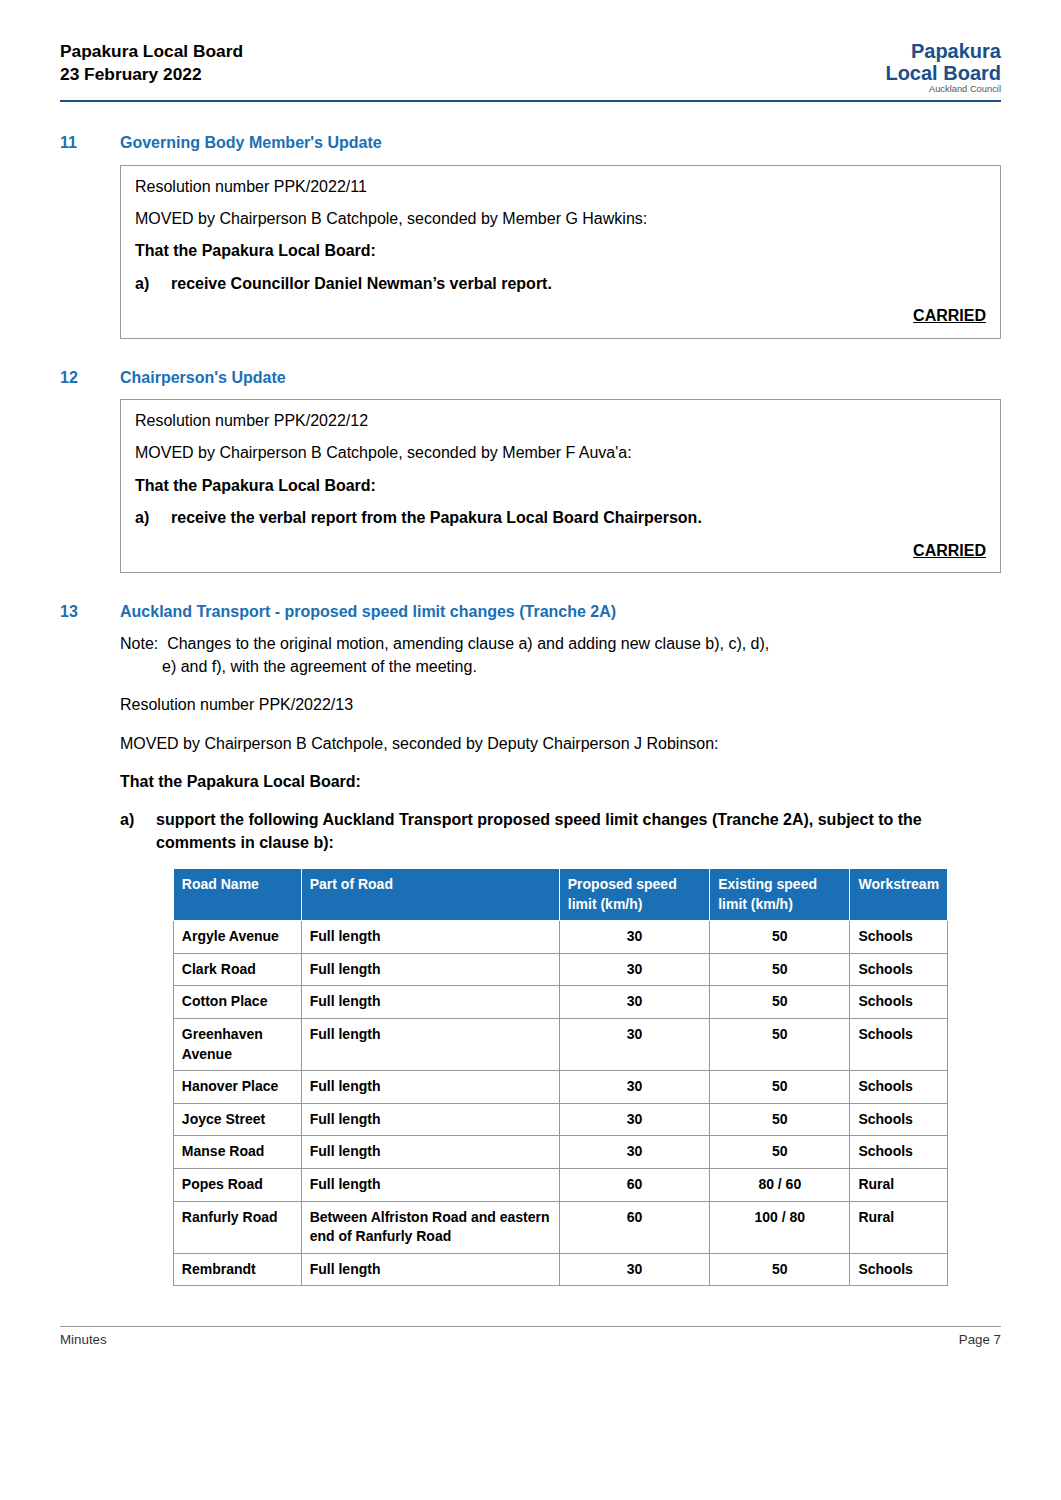Papakura Local Board
23 February 2022
Papakura
Local Board
Auckland Council
11 Governing Body Member's Update
Resolution number PPK/2022/11
MOVED by Chairperson B Catchpole, seconded by Member G Hawkins:
That the Papakura Local Board:
a)
receive Councillor Daniel Newman’s verbal report.
CARRIED
12 Chairperson's Update
Resolution number PPK/2022/12
MOVED by Chairperson B Catchpole, seconded by Member F Auva'a:
That the Papakura Local Board:
a)
receive the verbal report from the Papakura Local Board Chairperson.
CARRIED
13 Auckland Transport - proposed speed limit changes (Tranche 2A)
Note: Changes to the original motion, amending clause a) and adding new clause b), c), d),
e) and f), with the agreement of the meeting.
Resolution number PPK/2022/13
MOVED by Chairperson B Catchpole, seconded by Deputy Chairperson J Robinson:
That the Papakura Local Board:
a)
support the following Auckland Transport proposed speed limit changes (Tranche 2A), subject to the comments in clause b):
| Road Name | Part of Road | Proposed speed limit (km/h) | Existing speed limit (km/h) | Workstream |
| --- | --- | --- | --- | --- |
| Argyle Avenue | Full length | 30 | 50 | Schools |
| Clark Road | Full length | 30 | 50 | Schools |
| Cotton Place | Full length | 30 | 50 | Schools |
| Greenhaven Avenue | Full length | 30 | 50 | Schools |
| Hanover Place | Full length | 30 | 50 | Schools |
| Joyce Street | Full length | 30 | 50 | Schools |
| Manse Road | Full length | 30 | 50 | Schools |
| Popes Road | Full length | 60 | 80 / 60 | Rural |
| Ranfurly Road | Between Alfriston Road and eastern end of Ranfurly Road | 60 | 100 / 80 | Rural |
| Rembrandt | Full length | 30 | 50 | Schools |
Minutes
Page 7